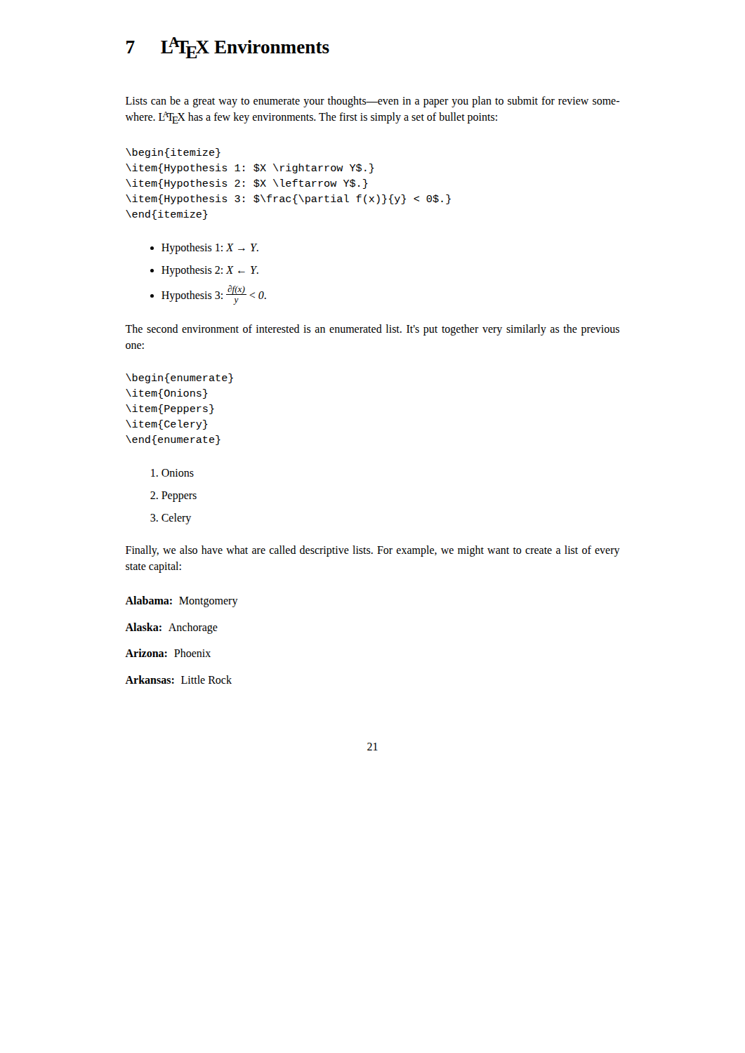7 La TeX Environments
Lists can be a great way to enumerate your thoughts—even in a paper you plan to submit for review somewhere. La TeX has a few key environments. The first is simply a set of bullet points:
\begin{itemize}
\item{Hypothesis 1: $X \rightarrow Y$.}
\item{Hypothesis 2: $X \leftarrow Y$.}
\item{Hypothesis 3: $\frac{\partial f(x)}{y} < 0$.}
\end{itemize}
Hypothesis 1: X → Y.
Hypothesis 2: X ← Y.
Hypothesis 3: ∂f(x) y < 0.
The second environment of interested is an enumerated list. It's put together very similarly as the previous one:
\begin{enumerate}
\item{Onions}
\item{Peppers}
\item{Celery}
\end{enumerate}
Onions
Peppers
Celery
Finally, we also have what are called descriptive lists. For example, we might want to create a list of every state capital:
Alabama:
Montgomery
Alaska:
Anchorage
Arizona:
Phoenix
Arkansas:
Little Rock
21